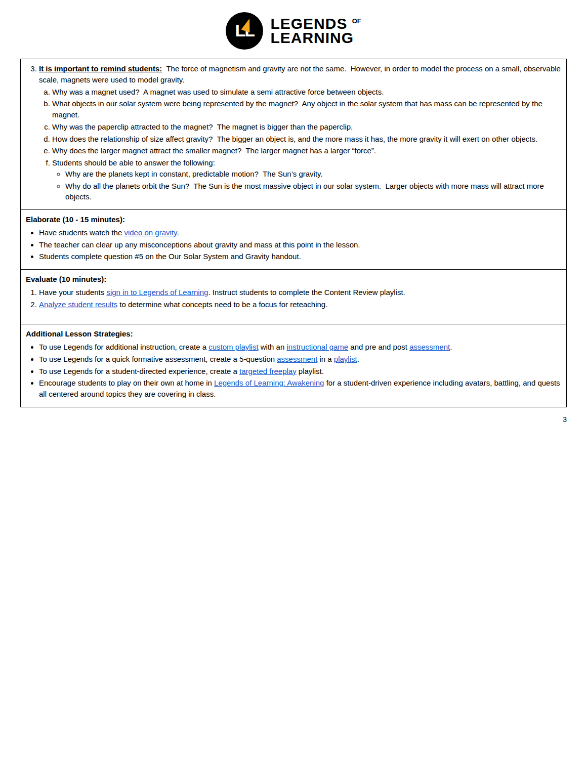LEGENDS OF LEARNING
| It is important to remind students: The force of magnetism and gravity are not the same. However, in order to model the process on a small, observable scale, magnets were used to model gravity. Why was a magnet used? A magnet was used to simulate a semi attractive force between objects. What objects in our solar system were being represented by the magnet? Any object in the solar system that has mass can be represented by the magnet. Why was the paperclip attracted to the magnet? The magnet is bigger than the paperclip. How does the relationship of size affect gravity? The bigger an object is, and the more mass it has, the more gravity it will exert on other objects. Why does the larger magnet attract the smaller magnet? The larger magnet has a larger “force”. Students should be able to answer the following: Why are the planets kept in constant, predictable motion? The Sun’s gravity. Why do all the planets orbit the Sun? The Sun is the most massive object in our solar system. Larger objects with more mass will attract more objects. |
| Elaborate (10 - 15 minutes): Have students watch the video on gravity . The teacher can clear up any misconceptions about gravity and mass at this point in the lesson. Students complete question #5 on the Our Solar System and Gravity handout. |
| Evaluate (10 minutes): Have your students sign in to Legends of Learning . Instruct students to complete the Content Review playlist. Analyze student results to determine what concepts need to be a focus for reteaching. |
| Additional Lesson Strategies: To use Legends for additional instruction, create a custom playlist with an instructional game and pre and post assessment . To use Legends for a quick formative assessment, create a 5-question assessment in a playlist . To use Legends for a student-directed experience, create a targeted freeplay playlist. Encourage students to play on their own at home in Legends of Learning: Awakening for a student-driven experience including avatars, battling, and quests all centered around topics they are covering in class. |
3